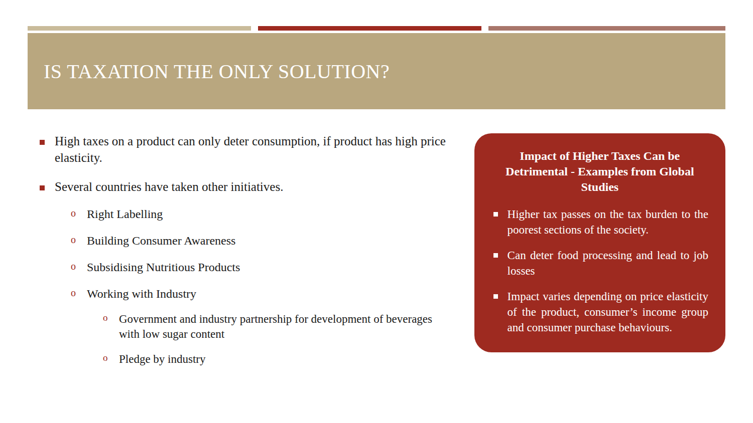Is Taxation the Only Solution?
High taxes on a product can only deter consumption, if product has high price elasticity.
Several countries have taken other initiatives.
Right Labelling
Building Consumer Awareness
Subsidising Nutritious Products
Working with Industry
Government and industry partnership for development of beverages with low sugar content
Pledge by industry
Impact of Higher Taxes Can be Detrimental - Examples from Global Studies
Higher tax passes on the tax burden to the poorest sections of the society.
Can deter food processing and lead to job losses
Impact varies depending on price elasticity of the product, consumer’s income group and consumer purchase behaviours.